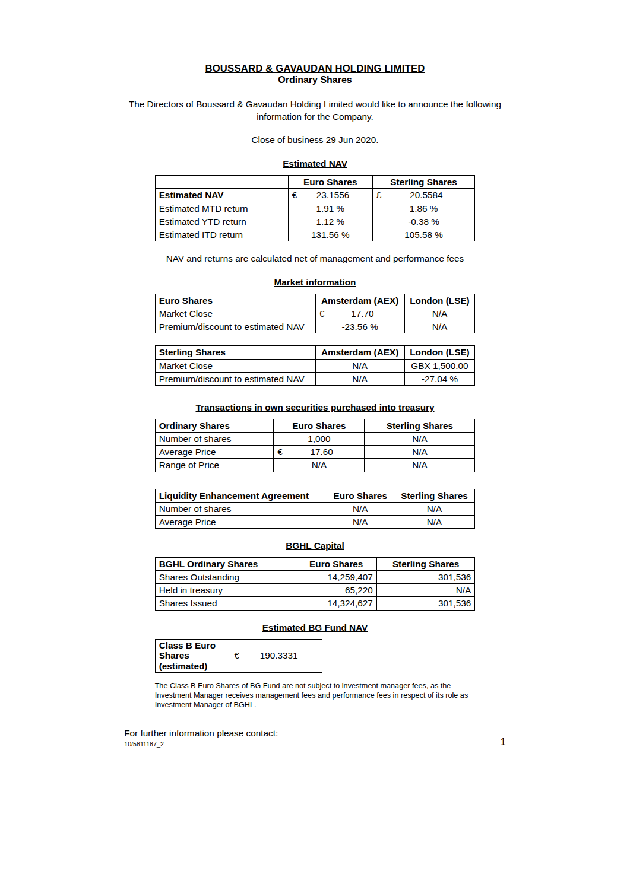BOUSSARD & GAVAUDAN HOLDING LIMITED
Ordinary Shares
The Directors of Boussard & Gavaudan Holding Limited would like to announce the following
information for the Company.
Close of business 29 Jun 2020.
Estimated NAV
| | Euro Shares | Sterling Shares |
| --- | --- | --- |
| Estimated NAV | € 23.1556 | £ 20.5584 |
| Estimated MTD return | 1.91 % | 1.86 % |
| Estimated YTD return | 1.12 % | -0.38 % |
| Estimated ITD return | 131.56 % | 105.58 % |
NAV and returns are calculated net of management and performance fees
Market information
| Euro Shares | Amsterdam (AEX) | London (LSE) |
| --- | --- | --- |
| Market Close | € 17.70 | N/A |
| Premium/discount to estimated NAV | -23.56 % | N/A |
| Sterling Shares | Amsterdam (AEX) | London (LSE) |
| --- | --- | --- |
| Market Close | N/A | GBX 1,500.00 |
| Premium/discount to estimated NAV | N/A | -27.04 % |
Transactions in own securities purchased into treasury
| Ordinary Shares | Euro Shares | Sterling Shares |
| --- | --- | --- |
| Number of shares | 1,000 | N/A |
| Average Price | € 17.60 | N/A |
| Range of Price | N/A | N/A |
| Liquidity Enhancement Agreement | Euro Shares | Sterling Shares |
| --- | --- | --- |
| Number of shares | N/A | N/A |
| Average Price | N/A | N/A |
BGHL Capital
| BGHL Ordinary Shares | Euro Shares | Sterling Shares |
| --- | --- | --- |
| Shares Outstanding | 14,259,407 | 301,536 |
| Held in treasury | 65,220 | N/A |
| Shares Issued | 14,324,627 | 301,536 |
Estimated BG Fund NAV
| Class B Euro Shares (estimated) | € 190.3331 |
The Class B Euro Shares of BG Fund are not subject to investment manager fees, as the Investment Manager receives management fees and performance fees in respect of its role as Investment Manager of BGHL.
For further information please contact:
10/5811187_2 1